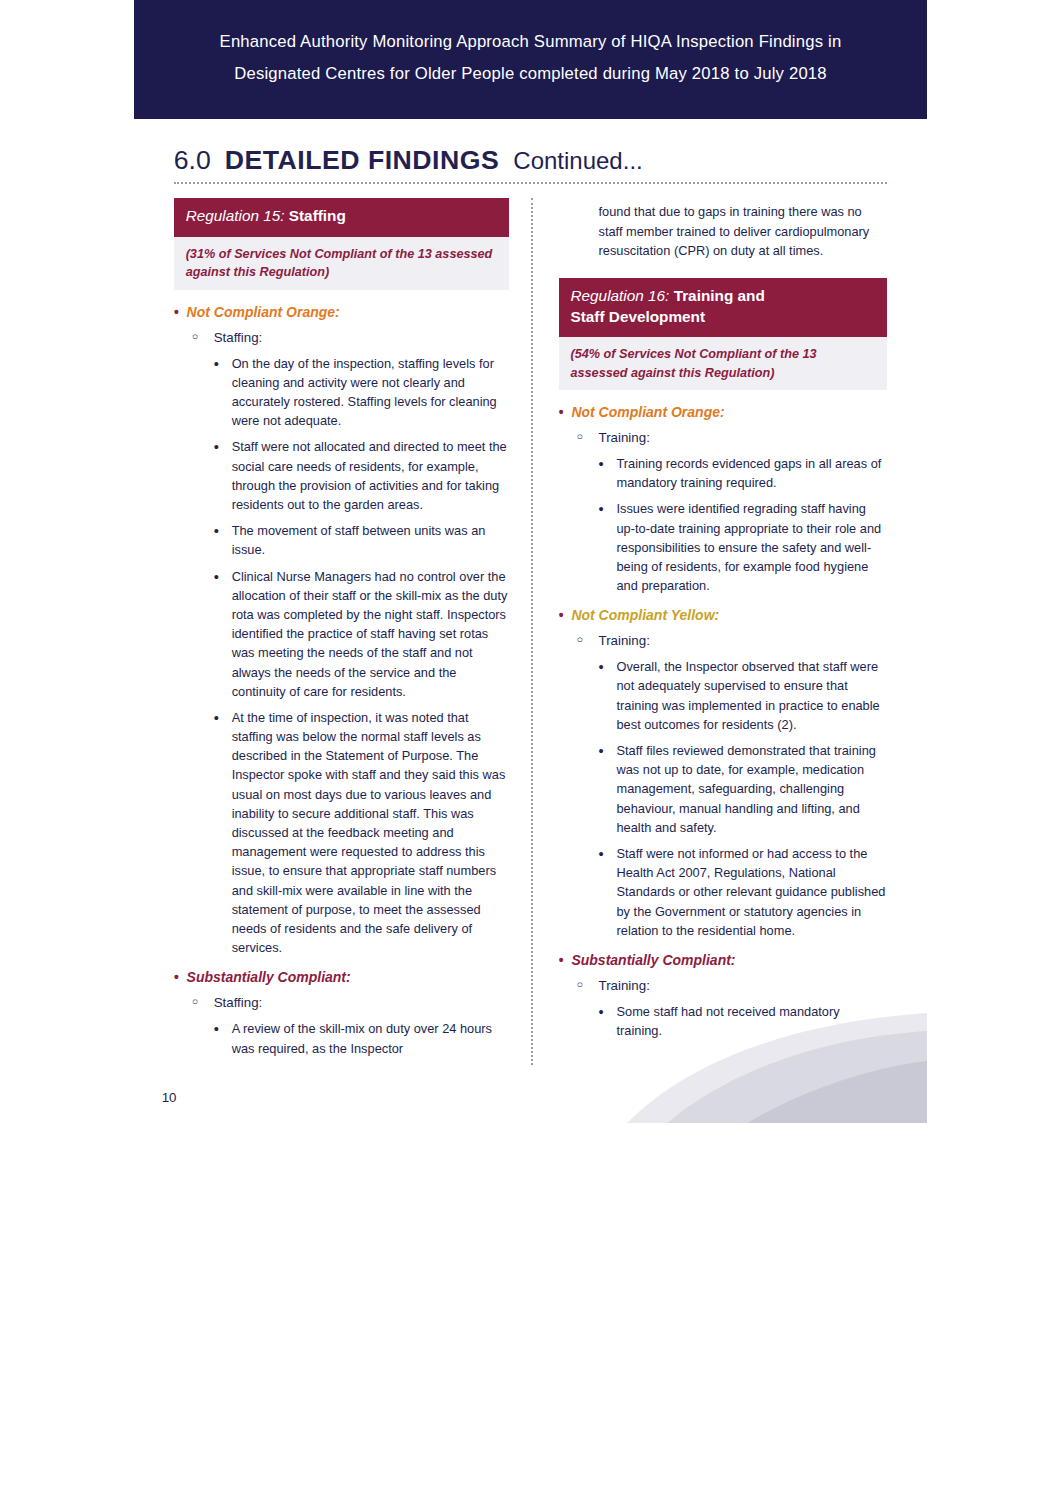Enhanced Authority Monitoring Approach Summary of HIQA Inspection Findings in
Designated Centres for Older People completed during May 2018 to July 2018
6.0 DETAILED FINDINGS Continued...
Regulation 15: Staffing
(31% of Services Not Compliant of the 13 assessed against this Regulation)
•Not Compliant Orange:
Staffing:
On the day of the inspection, staffing levels for cleaning and activity were not clearly and accurately rostered. Staffing levels for cleaning were not adequate.
Staff were not allocated and directed to meet the social care needs of residents, for example, through the provision of activities and for taking residents out to the garden areas.
The movement of staff between units was an issue.
Clinical Nurse Managers had no control over the allocation of their staff or the skill-mix as the duty rota was completed by the night staff. Inspectors identified the practice of staff having set rotas was meeting the needs of the staff and not always the needs of the service and the continuity of care for residents.
At the time of inspection, it was noted that staffing was below the normal staff levels as described in the Statement of Purpose. The Inspector spoke with staff and they said this was usual on most days due to various leaves and inability to secure additional staff. This was discussed at the feedback meeting and management were requested to address this issue, to ensure that appropriate staff numbers and skill-mix were available in line with the statement of purpose, to meet the assessed needs of residents and the safe delivery of services.
•Substantially Compliant:
Staffing:
A review of the skill-mix on duty over 24 hours was required, as the Inspector
found that due to gaps in training there was no staff member trained to deliver cardiopulmonary resuscitation (CPR) on duty at all times.
Regulation 16: Training and
Staff Development
(54% of Services Not Compliant of the 13 assessed against this Regulation)
•Not Compliant Orange:
Training:
Training records evidenced gaps in all areas of mandatory training required.
Issues were identified regrading staff having up-to-date training appropriate to their role and responsibilities to ensure the safety and well-being of residents, for example food hygiene and preparation.
•Not Compliant Yellow:
Training:
Overall, the Inspector observed that staff were not adequately supervised to ensure that training was implemented in practice to enable best outcomes for residents (2).
Staff files reviewed demonstrated that training was not up to date, for example, medication management, safeguarding, challenging behaviour, manual handling and lifting, and health and safety.
Staff were not informed or had access to the Health Act 2007, Regulations, National Standards or other relevant guidance published by the Government or statutory agencies in relation to the residential home.
•Substantially Compliant:
Training:
Some staff had not received mandatory training.
10